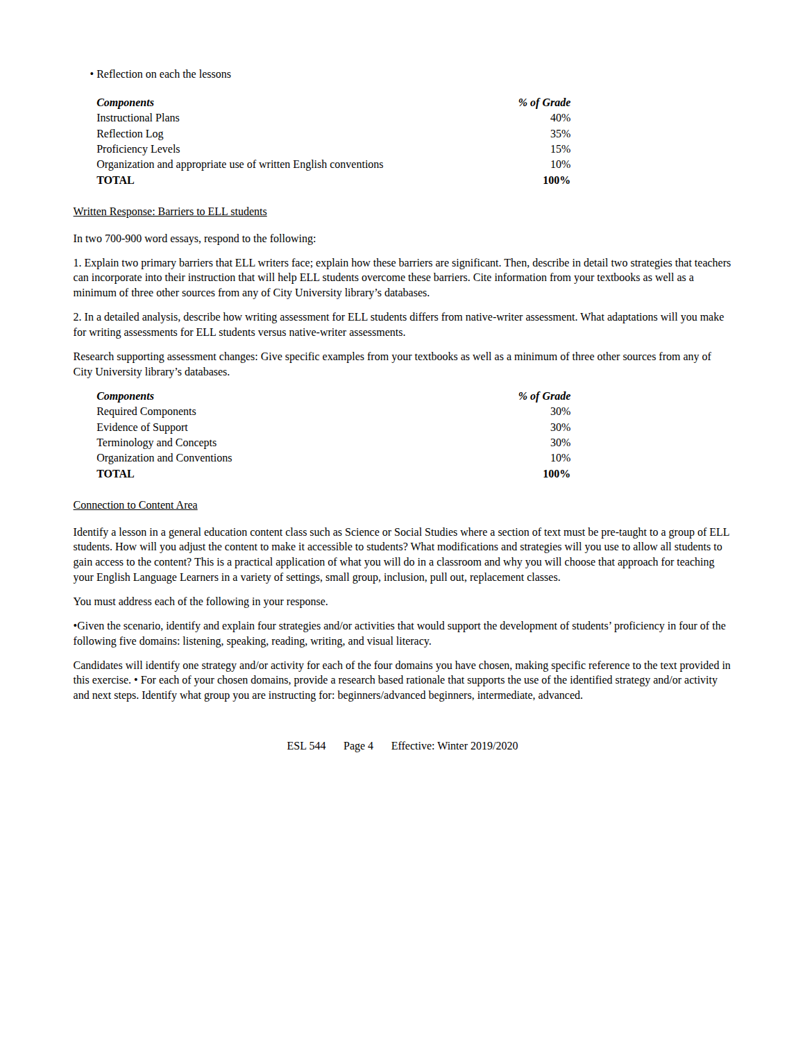• Reflection on each the lessons
| Components | % of Grade |
| Instructional Plans | 40% |
| Reflection Log | 35% |
| Proficiency Levels | 15% |
| Organization and appropriate use of written English conventions | 10% |
| TOTAL | 100% |
Written Response: Barriers to ELL students
In two 700-900 word essays, respond to the following:
1. Explain two primary barriers that ELL writers face; explain how these barriers are significant. Then, describe in detail two strategies that teachers can incorporate into their instruction that will help ELL students overcome these barriers. Cite information from your textbooks as well as a minimum of three other sources from any of City University library’s databases.
2. In a detailed analysis, describe how writing assessment for ELL students differs from native-writer assessment. What adaptations will you make for writing assessments for ELL students versus native-writer assessments.
Research supporting assessment changes: Give specific examples from your textbooks as well as a minimum of three other sources from any of City University library’s databases.
| Components | % of Grade |
| Required Components | 30% |
| Evidence of Support | 30% |
| Terminology and Concepts | 30% |
| Organization and Conventions | 10% |
| TOTAL | 100% |
Connection to Content Area
Identify a lesson in a general education content class such as Science or Social Studies where a section of text must be pre-taught to a group of ELL students. How will you adjust the content to make it accessible to students? What modifications and strategies will you use to allow all students to gain access to the content? This is a practical application of what you will do in a classroom and why you will choose that approach for teaching your English Language Learners in a variety of settings, small group, inclusion, pull out, replacement classes.
You must address each of the following in your response.
•Given the scenario, identify and explain four strategies and/or activities that would support the development of students’ proficiency in four of the following five domains: listening, speaking, reading, writing, and visual literacy.
Candidates will identify one strategy and/or activity for each of the four domains you have chosen, making specific reference to the text provided in this exercise. • For each of your chosen domains, provide a research based rationale that supports the use of the identified strategy and/or activity and next steps. Identify what group you are instructing for: beginners/advanced beginners, intermediate, advanced.
ESL 544 Page 4 Effective: Winter 2019/2020